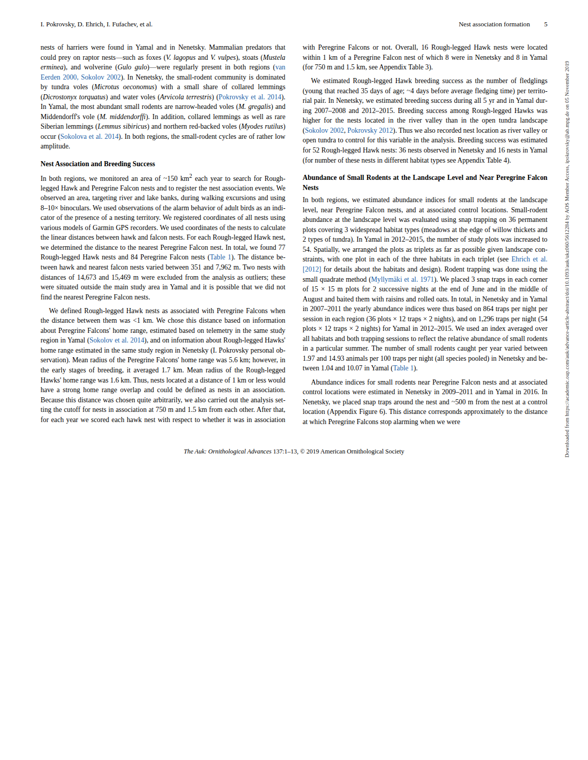I. Pokrovsky, D. Ehrich, I. Fufachev, et al.
Nest association formation 5
Downloaded from https://academic.oup.com/auk/advance-article-abstract/doi/10.1093/auk/ukz060/5612284 by AOS Member Access, ipokrovsky@ab.mpg.de on 05 November 2019
nests of harriers were found in Yamal and in Nenetsky. Mammalian predators that could prey on raptor nests—such as foxes (V. lagopus and V. vulpes), stoats (Mustela erminea), and wolverine (Gulo gulo)—were regularly present in both regions (van Eerden 2000, Sokolov 2002). In Nenetsky, the small-rodent community is dominated by tundra voles (Microtus oeconomus) with a small share of collared lemmings (Dicrostonyx torquatus) and water voles (Arvicola terrestris) (Pokrovsky et al. 2014). In Yamal, the most abundant small rodents are narrow-headed voles (M. gregalis) and Middendorff's vole (M. middendorffi). In addition, collared lemmings as well as rare Siberian lemmings (Lemmus sibiricus) and northern red-backed voles (Myodes rutilus) occur (Sokolova et al. 2014). In both regions, the small-rodent cycles are of rather low amplitude.
Nest Association and Breeding Success
In both regions, we monitored an area of ~150 km2 each year to search for Rough-legged Hawk and Peregrine Falcon nests and to register the nest association events. We observed an area, targeting river and lake banks, during walking excursions and using 8–10× binoculars. We used observations of the alarm behavior of adult birds as an indicator of the presence of a nesting territory. We registered coordinates of all nests using various models of Garmin GPS recorders. We used coordinates of the nests to calculate the linear distances between hawk and falcon nests. For each Rough-legged Hawk nest, we determined the distance to the nearest Peregrine Falcon nest. In total, we found 77 Rough-legged Hawk nests and 84 Peregrine Falcon nests (Table 1). The distance between hawk and nearest falcon nests varied between 351 and 7,962 m. Two nests with distances of 14,673 and 15,469 m were excluded from the analysis as outliers; these were situated outside the main study area in Yamal and it is possible that we did not find the nearest Peregrine Falcon nests.
We defined Rough-legged Hawk nests as associated with Peregrine Falcons when the distance between them was <1 km. We chose this distance based on information about Peregrine Falcons' home range, estimated based on telemetry in the same study region in Yamal (Sokolov et al. 2014), and on information about Rough-legged Hawks' home range estimated in the same study region in Nenetsky (I. Pokrovsky personal observation). Mean radius of the Peregrine Falcons' home range was 5.6 km; however, in the early stages of breeding, it averaged 1.7 km. Mean radius of the Rough-legged Hawks' home range was 1.6 km. Thus, nests located at a distance of 1 km or less would have a strong home range overlap and could be defined as nests in an association. Because this distance was chosen quite arbitrarily, we also carried out the analysis setting the cutoff for nests in association at 750 m and 1.5 km from each other. After that, for each year we scored each hawk nest with respect to whether it was in association with Peregrine Falcons or not. Overall, 16 Rough-legged Hawk nests were located within 1 km of a Peregrine Falcon nest of which 8 were in Nenetsky and 8 in Yamal (for 750 m and 1.5 km, see Appendix Table 3).
We estimated Rough-legged Hawk breeding success as the number of fledglings (young that reached 35 days of age; ~4 days before average fledging time) per territorial pair. In Nenetsky, we estimated breeding success during all 5 yr and in Yamal during 2007–2008 and 2012–2015. Breeding success among Rough-legged Hawks was higher for the nests located in the river valley than in the open tundra landscape (Sokolov 2002, Pokrovsky 2012). Thus we also recorded nest location as river valley or open tundra to control for this variable in the analysis. Breeding success was estimated for 52 Rough-legged Hawk nests: 36 nests observed in Nenetsky and 16 nests in Yamal (for number of these nests in different habitat types see Appendix Table 4).
Abundance of Small Rodents at the Landscape Level and Near Peregrine Falcon Nests
In both regions, we estimated abundance indices for small rodents at the landscape level, near Peregrine Falcon nests, and at associated control locations. Small-rodent abundance at the landscape level was evaluated using snap trapping on 36 permanent plots covering 3 widespread habitat types (meadows at the edge of willow thickets and 2 types of tundra). In Yamal in 2012–2015, the number of study plots was increased to 54. Spatially, we arranged the plots as triplets as far as possible given landscape constraints, with one plot in each of the three habitats in each triplet (see Ehrich et al. [2012] for details about the habitats and design). Rodent trapping was done using the small quadrate method (Myllymäki et al. 1971). We placed 3 snap traps in each corner of 15 × 15 m plots for 2 successive nights at the end of June and in the middle of August and baited them with raisins and rolled oats. In total, in Nenetsky and in Yamal in 2007–2011 the yearly abundance indices were thus based on 864 traps per night per session in each region (36 plots × 12 traps × 2 nights), and on 1,296 traps per night (54 plots × 12 traps × 2 nights) for Yamal in 2012–2015. We used an index averaged over all habitats and both trapping sessions to reflect the relative abundance of small rodents in a particular summer. The number of small rodents caught per year varied between 1.97 and 14.93 animals per 100 traps per night (all species pooled) in Nenetsky and between 1.04 and 10.07 in Yamal (Table 1).
Abundance indices for small rodents near Peregrine Falcon nests and at associated control locations were estimated in Nenetsky in 2009–2011 and in Yamal in 2016. In Nenetsky, we placed snap traps around the nest and ~500 m from the nest at a control location (Appendix Figure 6). This distance corresponds approximately to the distance at which Peregrine Falcons stop alarming when we were
The Auk: Ornithological Advances 137:1–13, © 2019 American Ornithological Society